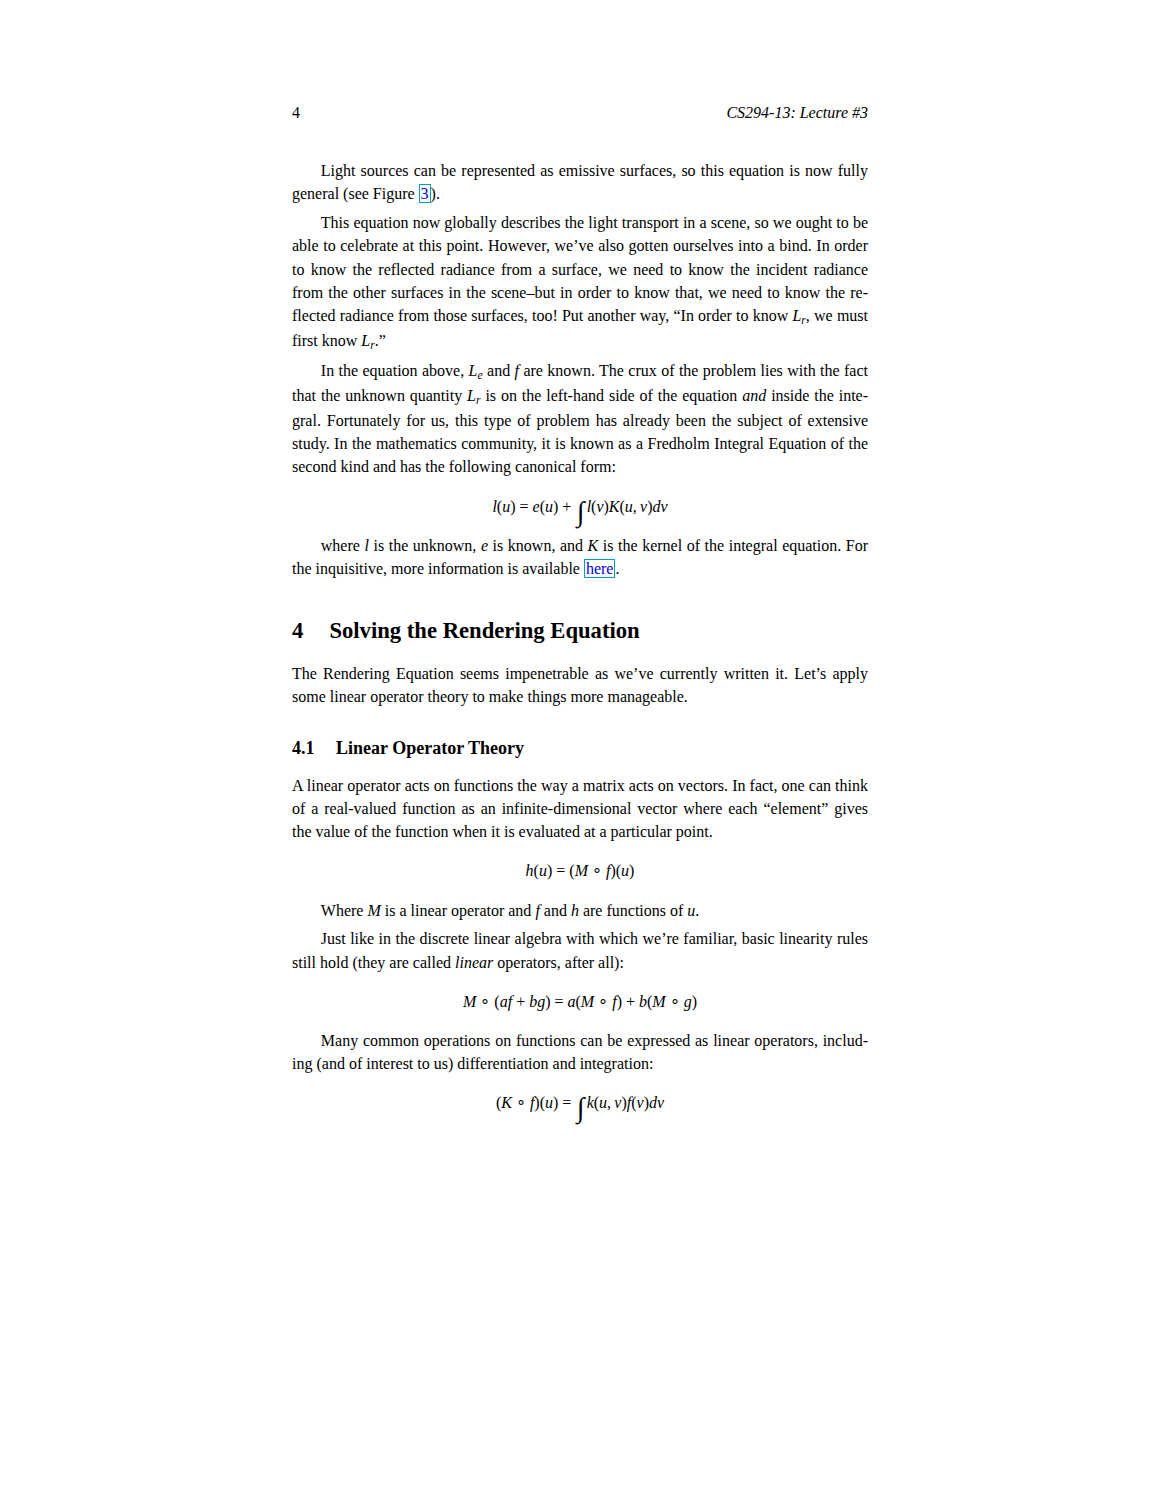4 CS294-13: Lecture #3
Light sources can be represented as emissive surfaces, so this equation is now fully general (see Figure 3).
This equation now globally describes the light transport in a scene, so we ought to be able to celebrate at this point. However, we’ve also gotten ourselves into a bind. In order to know the reflected radiance from a surface, we need to know the incident radiance from the other surfaces in the scene–but in order to know that, we need to know the reflected radiance from those surfaces, too! Put another way, “In order to know Lr, we must first know Lr.”
In the equation above, Le and f are known. The crux of the problem lies with the fact that the unknown quantity Lr is on the left-hand side of the equation and inside the integral. Fortunately for us, this type of problem has already been the subject of extensive study. In the mathematics community, it is known as a Fredholm Integral Equation of the second kind and has the following canonical form:
l(u) = e(u) + ∫l(v)K(u, v)dv
where l is the unknown, e is known, and K is the kernel of the integral equation. For the inquisitive, more information is available here.
4 Solving the Rendering Equation
The Rendering Equation seems impenetrable as we’ve currently written it. Let’s apply some linear operator theory to make things more manageable.
4.1 Linear Operator Theory
A linear operator acts on functions the way a matrix acts on vectors. In fact, one can think of a real-valued function as an infinite-dimensional vector where each “element” gives the value of the function when it is evaluated at a particular point.
h(u) = (M ∘ f)(u)
Where M is a linear operator and f and h are functions of u.
Just like in the discrete linear algebra with which we’re familiar, basic linearity rules still hold (they are called linear operators, after all):
M ∘ (af + bg) = a(M ∘ f) + b(M ∘ g)
Many common operations on functions can be expressed as linear operators, including (and of interest to us) differentiation and integration:
(K ∘ f)(u) = ∫k(u, v)f(v)dv